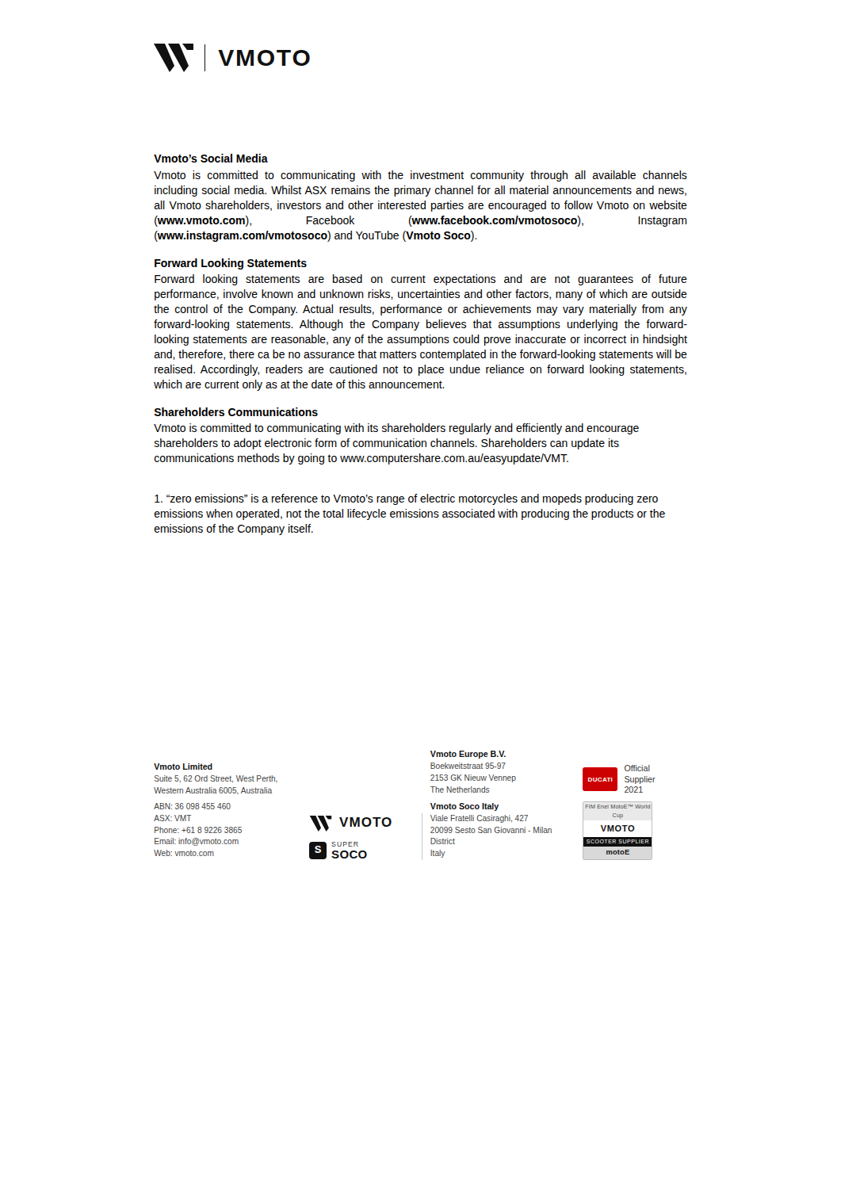VMOTO
Vmoto’s Social Media
Vmoto is committed to communicating with the investment community through all available channels including social media. Whilst ASX remains the primary channel for all material announcements and news, all Vmoto shareholders, investors and other interested parties are encouraged to follow Vmoto on website (www.vmoto.com), Facebook (www.facebook.com/vmotosoco), Instagram (www.instagram.com/vmotosoco) and YouTube (Vmoto Soco).
Forward Looking Statements
Forward looking statements are based on current expectations and are not guarantees of future performance, involve known and unknown risks, uncertainties and other factors, many of which are outside the control of the Company. Actual results, performance or achievements may vary materially from any forward-looking statements. Although the Company believes that assumptions underlying the forward-looking statements are reasonable, any of the assumptions could prove inaccurate or incorrect in hindsight and, therefore, there ca be no assurance that matters contemplated in the forward-looking statements will be realised. Accordingly, readers are cautioned not to place undue reliance on forward looking statements, which are current only as at the date of this announcement.
Shareholders Communications
Vmoto is committed to communicating with its shareholders regularly and efficiently and encourage shareholders to adopt electronic form of communication channels. Shareholders can update its communications methods by going to www.computershare.com.au/easyupdate/VMT.
1. “zero emissions” is a reference to Vmoto’s range of electric motorcycles and mopeds producing zero emissions when operated, not the total lifecycle emissions associated with producing the products or the emissions of the Company itself.
Vmoto Limited
Suite 5, 62 Ord Street, West Perth,
Western Australia 6005, Australia
ABN: 36 098 455 460
ASX: VMT
Phone: +61 8 9226 3865
Email: info@vmoto.com
Web: vmoto.com
VMOTO
S
SUPER SOCO
Vmoto Europe B.V.
Boekweitstraat 95-97
2153 GK Nieuw Vennep
The Netherlands
Vmoto Soco Italy
Viale Fratelli Casiraghi, 427
20099 Sesto San Giovanni - Milan District
Italy
DUCATI
Official
Supplier
2021
FIM Enel MotoE™ World Cup
VMOTO
SCOOTER SUPPLIER
motoE